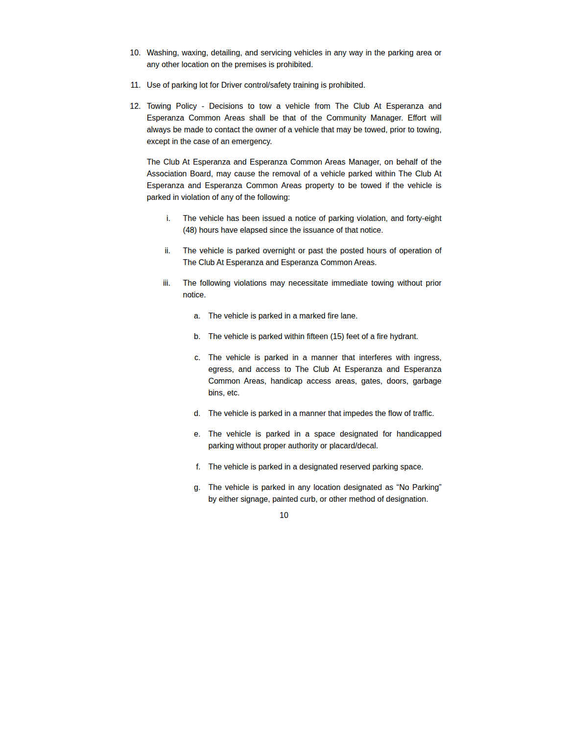Washing, waxing, detailing, and servicing vehicles in any way in the parking area or any other location on the premises is prohibited.
Use of parking lot for Driver control/safety training is prohibited.
Towing Policy - Decisions to tow a vehicle from The Club At Esperanza and Esperanza Common Areas shall be that of the Community Manager. Effort will always be made to contact the owner of a vehicle that may be towed, prior to towing, except in the case of an emergency.
The Club At Esperanza and Esperanza Common Areas Manager, on behalf of the Association Board, may cause the removal of a vehicle parked within The Club At Esperanza and Esperanza Common Areas property to be towed if the vehicle is parked in violation of any of the following:
The vehicle has been issued a notice of parking violation, and forty-eight (48) hours have elapsed since the issuance of that notice.
The vehicle is parked overnight or past the posted hours of operation of The Club At Esperanza and Esperanza Common Areas.
The following violations may necessitate immediate towing without prior notice.
The vehicle is parked in a marked fire lane.
The vehicle is parked within fifteen (15) feet of a fire hydrant.
The vehicle is parked in a manner that interferes with ingress, egress, and access to The Club At Esperanza and Esperanza Common Areas, handicap access areas, gates, doors, garbage bins, etc.
The vehicle is parked in a manner that impedes the flow of traffic.
The vehicle is parked in a space designated for handicapped parking without proper authority or placard/decal.
The vehicle is parked in a designated reserved parking space.
The vehicle is parked in any location designated as “No Parking” by either signage, painted curb, or other method of designation.
10